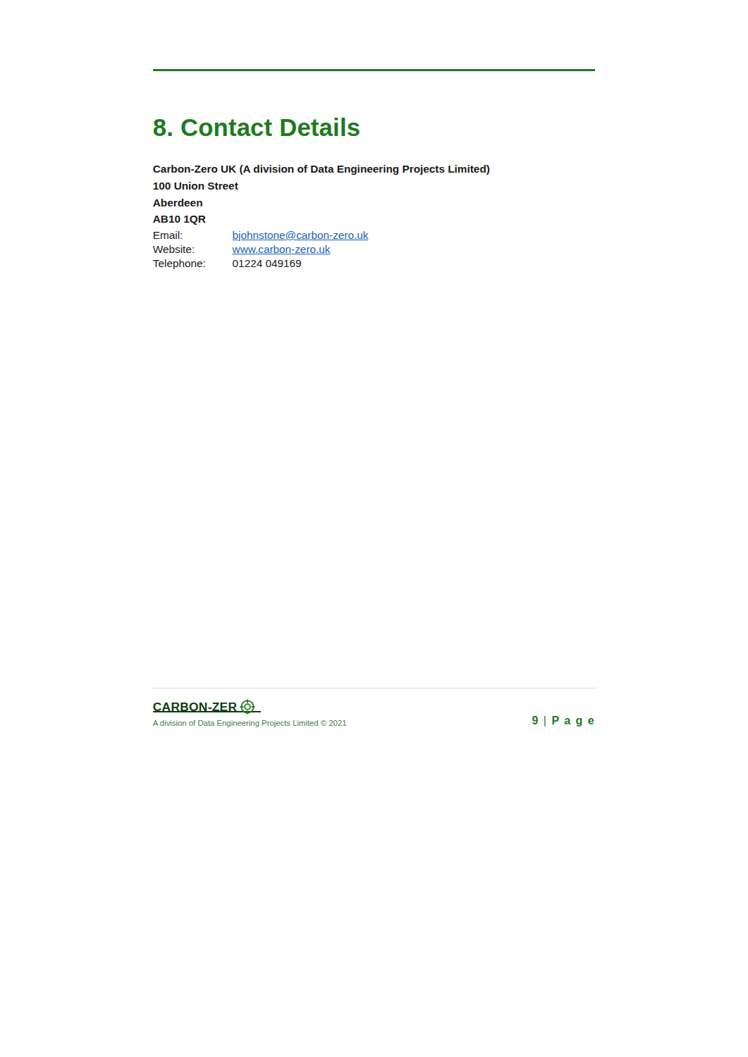8. Contact Details
Carbon-Zero UK (A division of Data Engineering Projects Limited)
100 Union Street
Aberdeen
AB10 1QR
| Email: | bjohnstone@carbon-zero.uk |
| Website: | www.carbon-zero.uk |
| Telephone: | 01224 049169 |
CARBON-ZER
A division of Data Engineering Projects Limited © 2021
9 | P a g e